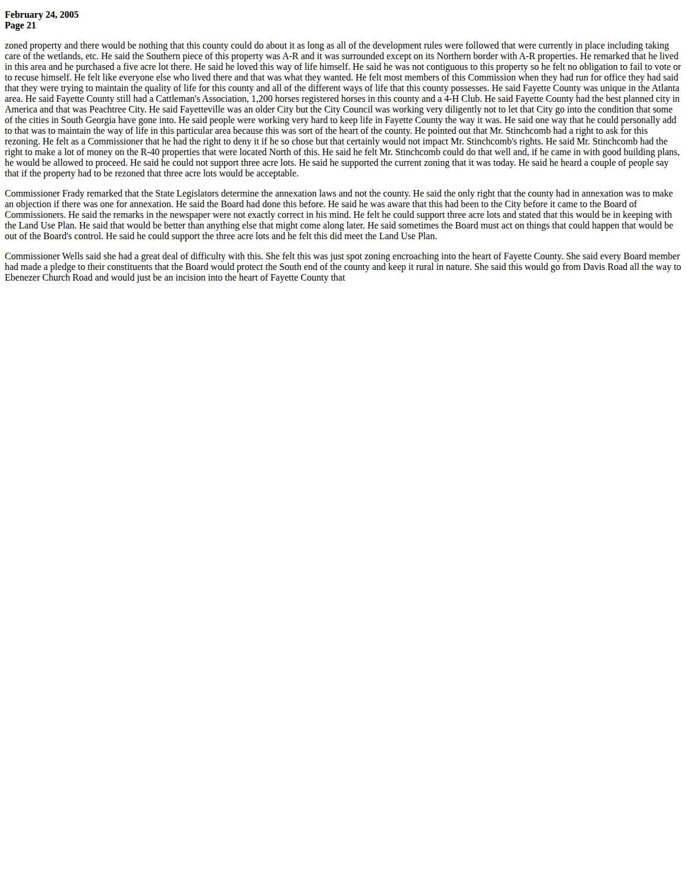February 24, 2005
Page 21
zoned property and there would be nothing that this county could do about it as long as all of the development rules were followed that were currently in place including taking care of the wetlands, etc. He said the Southern piece of this property was A-R and it was surrounded except on its Northern border with A-R properties. He remarked that he lived in this area and he purchased a five acre lot there. He said he loved this way of life himself. He said he was not contiguous to this property so he felt no obligation to fail to vote or to recuse himself. He felt like everyone else who lived there and that was what they wanted. He felt most members of this Commission when they had run for office they had said that they were trying to maintain the quality of life for this county and all of the different ways of life that this county possesses. He said Fayette County was unique in the Atlanta area. He said Fayette County still had a Cattleman's Association, 1,200 horses registered horses in this county and a 4-H Club. He said Fayette County had the best planned city in America and that was Peachtree City. He said Fayetteville was an older City but the City Council was working very diligently not to let that City go into the condition that some of the cities in South Georgia have gone into. He said people were working very hard to keep life in Fayette County the way it was. He said one way that he could personally add to that was to maintain the way of life in this particular area because this was sort of the heart of the county. He pointed out that Mr. Stinchcomb had a right to ask for this rezoning. He felt as a Commissioner that he had the right to deny it if he so chose but that certainly would not impact Mr. Stinchcomb's rights. He said Mr. Stinchcomb had the right to make a lot of money on the R-40 properties that were located North of this. He said he felt Mr. Stinchcomb could do that well and, if he came in with good building plans, he would be allowed to proceed. He said he could not support three acre lots. He said he supported the current zoning that it was today. He said he heard a couple of people say that if the property had to be rezoned that three acre lots would be acceptable.
Commissioner Frady remarked that the State Legislators determine the annexation laws and not the county. He said the only right that the county had in annexation was to make an objection if there was one for annexation. He said the Board had done this before. He said he was aware that this had been to the City before it came to the Board of Commissioners. He said the remarks in the newspaper were not exactly correct in his mind. He felt he could support three acre lots and stated that this would be in keeping with the Land Use Plan. He said that would be better than anything else that might come along later. He said sometimes the Board must act on things that could happen that would be out of the Board's control. He said he could support the three acre lots and he felt this did meet the Land Use Plan.
Commissioner Wells said she had a great deal of difficulty with this. She felt this was just spot zoning encroaching into the heart of Fayette County. She said every Board member had made a pledge to their constituents that the Board would protect the South end of the county and keep it rural in nature. She said this would go from Davis Road all the way to Ebenezer Church Road and would just be an incision into the heart of Fayette County that